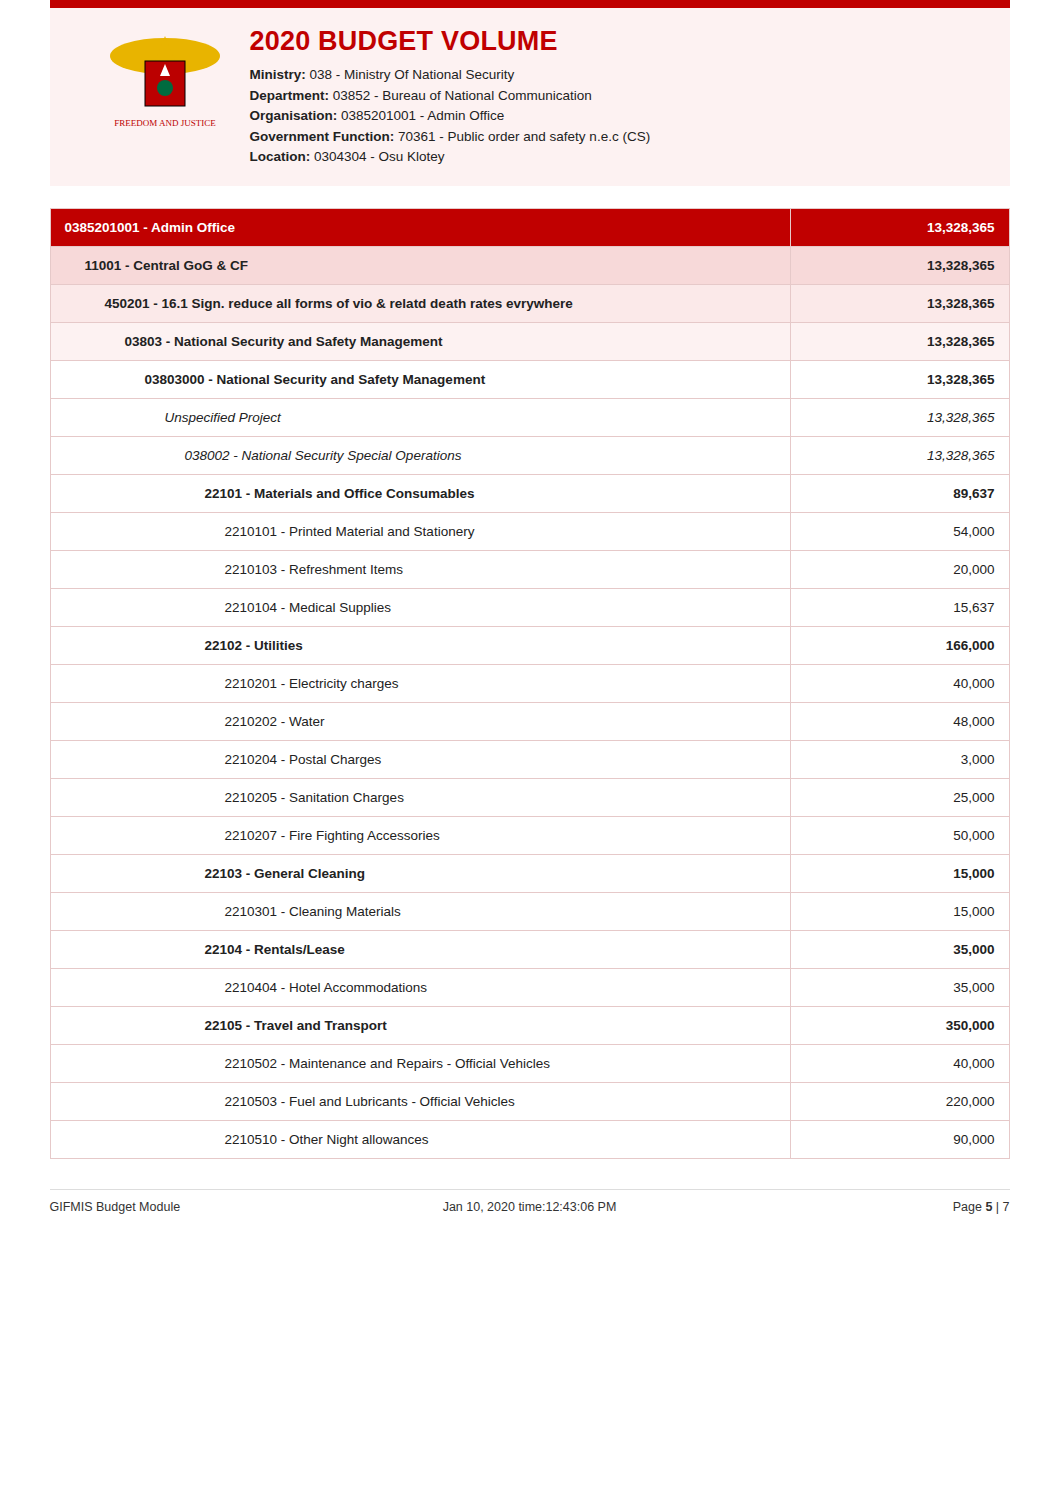2020 BUDGET VOLUME
Ministry: 038 - Ministry Of National Security
Department: 03852 - Bureau of National Communication
Organisation: 0385201001 - Admin Office
Government Function: 70361 - Public order and safety n.e.c (CS)
Location: 0304304 - Osu Klotey
| 0385201001 - Admin Office | 13,328,365 |
| 11001 - Central GoG & CF | 13,328,365 |
| 450201 - 16.1 Sign. reduce all forms of vio & relatd death rates evrywhere | 13,328,365 |
| 03803 - National Security and Safety Management | 13,328,365 |
| 03803000 - National Security and Safety Management | 13,328,365 |
| Unspecified Project | 13,328,365 |
| 038002 - National Security Special Operations | 13,328,365 |
| 22101 - Materials and Office Consumables | 89,637 |
| 2210101 - Printed Material and Stationery | 54,000 |
| 2210103 - Refreshment Items | 20,000 |
| 2210104 - Medical Supplies | 15,637 |
| 22102 - Utilities | 166,000 |
| 2210201 - Electricity charges | 40,000 |
| 2210202 - Water | 48,000 |
| 2210204 - Postal Charges | 3,000 |
| 2210205 - Sanitation Charges | 25,000 |
| 2210207 - Fire Fighting Accessories | 50,000 |
| 22103 - General Cleaning | 15,000 |
| 2210301 - Cleaning Materials | 15,000 |
| 22104 - Rentals/Lease | 35,000 |
| 2210404 - Hotel Accommodations | 35,000 |
| 22105 - Travel and Transport | 350,000 |
| 2210502 - Maintenance and Repairs - Official Vehicles | 40,000 |
| 2210503 - Fuel and Lubricants - Official Vehicles | 220,000 |
| 2210510 - Other Night allowances | 90,000 |
GIFMIS Budget Module
Jan 10, 2020 time:12:43:06 PM
Page 5 | 7